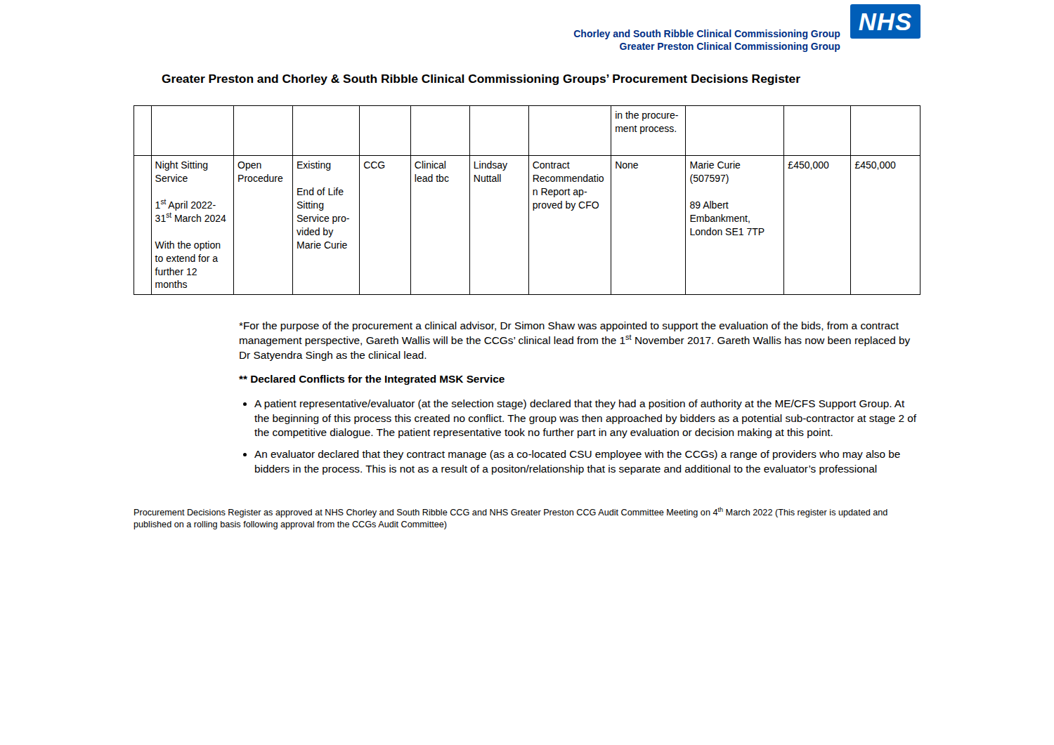Chorley and South Ribble Clinical Commissioning Group
Greater Preston Clinical Commissioning Group
NHS
Greater Preston and Chorley & South Ribble Clinical Commissioning Groups’ Procurement Decisions Register
| | | | | | | | | in the procurement process. | | | |
| | Night Sitting Service 1 st April 2022-31 st March 2024 With the option to extend for a further 12 months | Open Procedure | Existing End of Life Sitting Service provided by Marie Curie | CCG | Clinical lead tbc | Lindsay Nuttall | Contract Recommendation Report approved by CFO | None | Marie Curie (507597) 89 Albert Embankment, London SE1 7TP | £450,000 | £450,000 |
*For the purpose of the procurement a clinical advisor, Dr Simon Shaw was appointed to support the evaluation of the bids, from a contract management perspective, Gareth Wallis will be the CCGs’ clinical lead from the 1st November 2017. Gareth Wallis has now been replaced by Dr Satyendra Singh as the clinical lead.
** Declared Conflicts for the Integrated MSK Service
A patient representative/evaluator (at the selection stage) declared that they had a position of authority at the ME/CFS Support Group. At the beginning of this process this created no conflict. The group was then approached by bidders as a potential sub-contractor at stage 2 of the competitive dialogue. The patient representative took no further part in any evaluation or decision making at this point.
An evaluator declared that they contract manage (as a co-located CSU employee with the CCGs) a range of providers who may also be bidders in the process. This is not as a result of a positon/relationship that is separate and additional to the evaluator’s professional
Procurement Decisions Register as approved at NHS Chorley and South Ribble CCG and NHS Greater Preston CCG Audit Committee Meeting on 4th March 2022 (This register is updated and published on a rolling basis following approval from the CCGs Audit Committee)